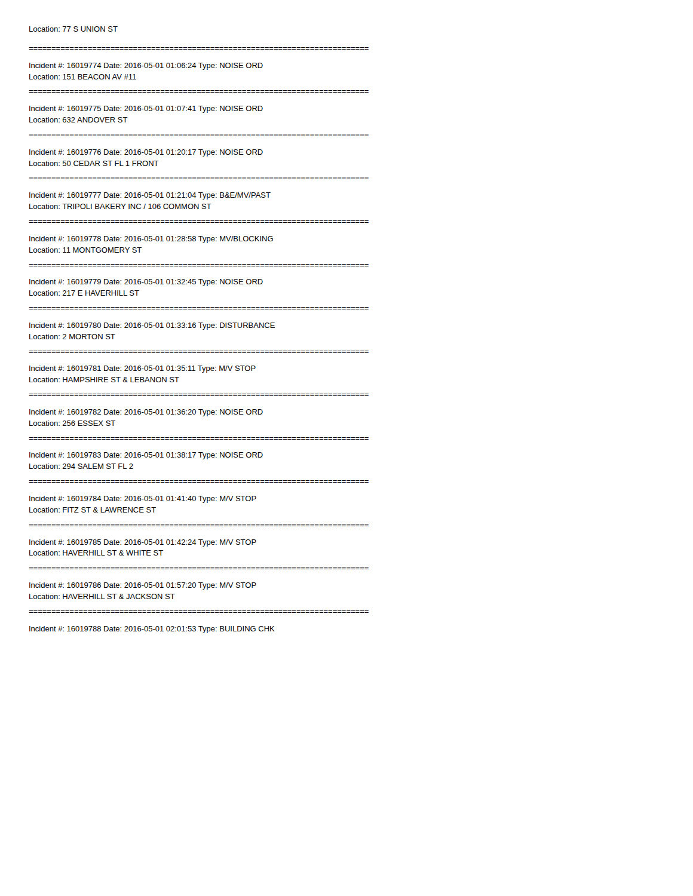Location: 77 S UNION ST
===========================================================================
Incident #: 16019774 Date: 2016-05-01 01:06:24 Type: NOISE ORD
Location: 151 BEACON AV #11
===========================================================================
Incident #: 16019775 Date: 2016-05-01 01:07:41 Type: NOISE ORD
Location: 632 ANDOVER ST
===========================================================================
Incident #: 16019776 Date: 2016-05-01 01:20:17 Type: NOISE ORD
Location: 50 CEDAR ST FL 1 FRONT
===========================================================================
Incident #: 16019777 Date: 2016-05-01 01:21:04 Type: B&E/MV/PAST
Location: TRIPOLI BAKERY INC / 106 COMMON ST
===========================================================================
Incident #: 16019778 Date: 2016-05-01 01:28:58 Type: MV/BLOCKING
Location: 11 MONTGOMERY ST
===========================================================================
Incident #: 16019779 Date: 2016-05-01 01:32:45 Type: NOISE ORD
Location: 217 E HAVERHILL ST
===========================================================================
Incident #: 16019780 Date: 2016-05-01 01:33:16 Type: DISTURBANCE
Location: 2 MORTON ST
===========================================================================
Incident #: 16019781 Date: 2016-05-01 01:35:11 Type: M/V STOP
Location: HAMPSHIRE ST & LEBANON ST
===========================================================================
Incident #: 16019782 Date: 2016-05-01 01:36:20 Type: NOISE ORD
Location: 256 ESSEX ST
===========================================================================
Incident #: 16019783 Date: 2016-05-01 01:38:17 Type: NOISE ORD
Location: 294 SALEM ST FL 2
===========================================================================
Incident #: 16019784 Date: 2016-05-01 01:41:40 Type: M/V STOP
Location: FITZ ST & LAWRENCE ST
===========================================================================
Incident #: 16019785 Date: 2016-05-01 01:42:24 Type: M/V STOP
Location: HAVERHILL ST & WHITE ST
===========================================================================
Incident #: 16019786 Date: 2016-05-01 01:57:20 Type: M/V STOP
Location: HAVERHILL ST & JACKSON ST
===========================================================================
Incident #: 16019788 Date: 2016-05-01 02:01:53 Type: BUILDING CHK